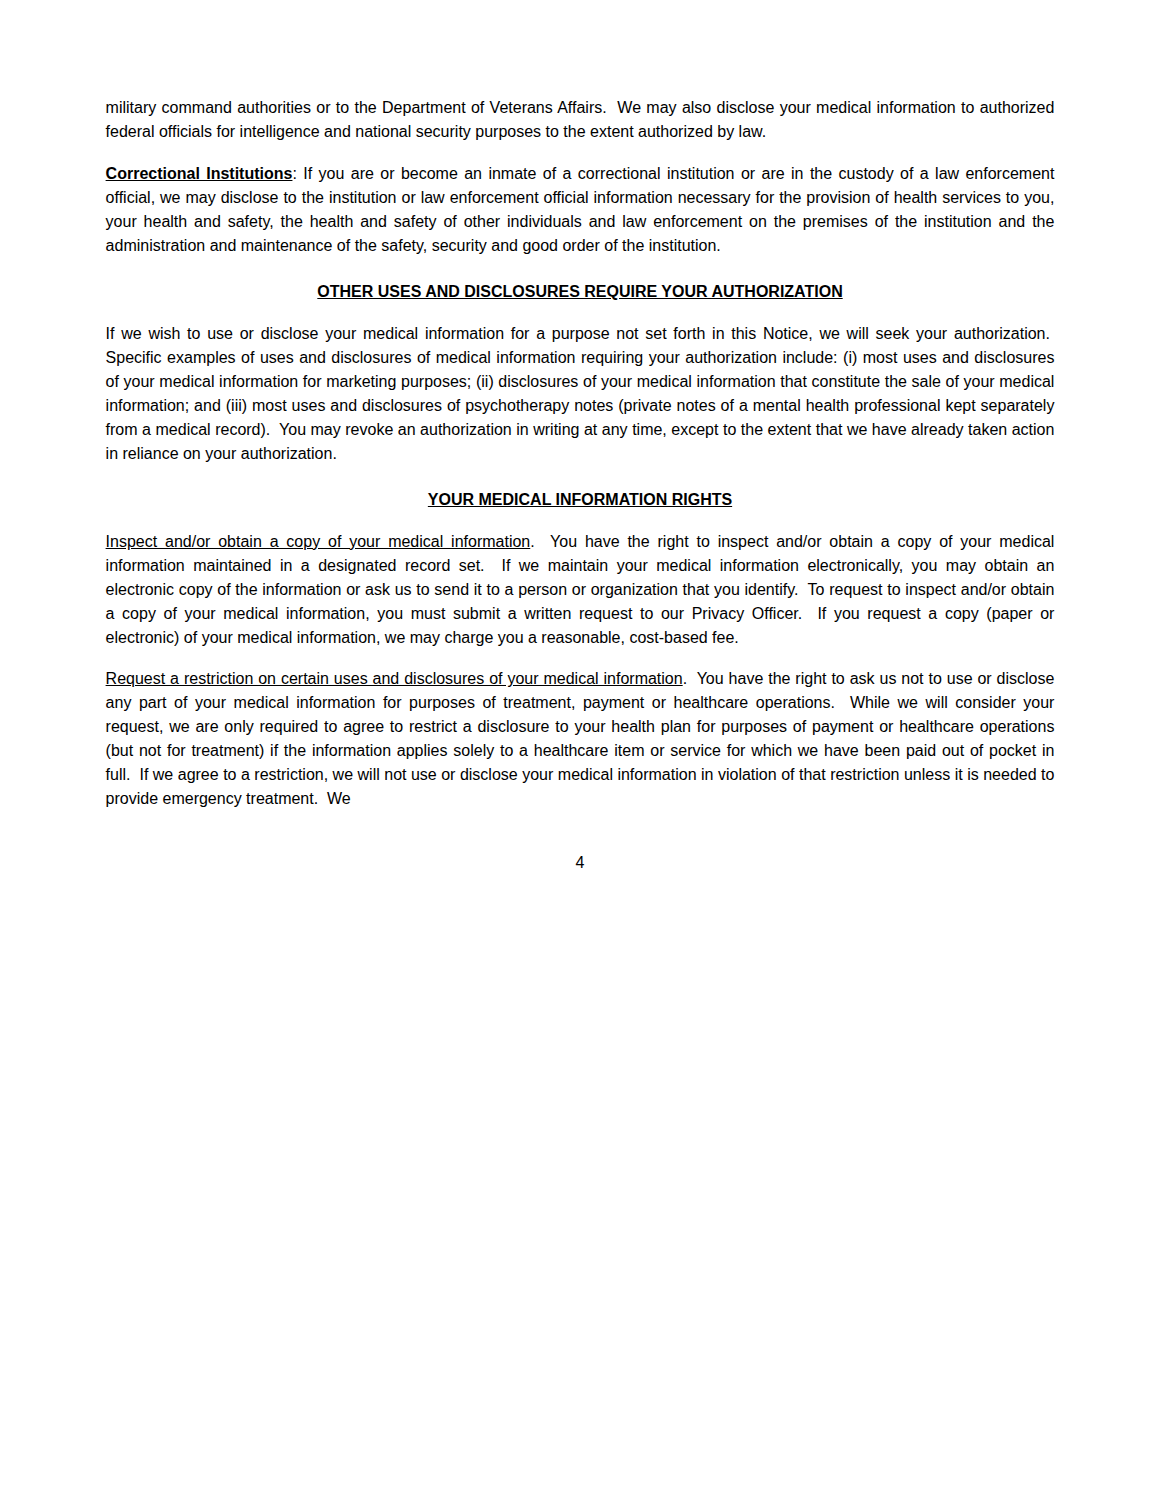military command authorities or to the Department of Veterans Affairs. We may also disclose your medical information to authorized federal officials for intelligence and national security purposes to the extent authorized by law.
Correctional Institutions: If you are or become an inmate of a correctional institution or are in the custody of a law enforcement official, we may disclose to the institution or law enforcement official information necessary for the provision of health services to you, your health and safety, the health and safety of other individuals and law enforcement on the premises of the institution and the administration and maintenance of the safety, security and good order of the institution.
OTHER USES AND DISCLOSURES REQUIRE YOUR AUTHORIZATION
If we wish to use or disclose your medical information for a purpose not set forth in this Notice, we will seek your authorization. Specific examples of uses and disclosures of medical information requiring your authorization include: (i) most uses and disclosures of your medical information for marketing purposes; (ii) disclosures of your medical information that constitute the sale of your medical information; and (iii) most uses and disclosures of psychotherapy notes (private notes of a mental health professional kept separately from a medical record). You may revoke an authorization in writing at any time, except to the extent that we have already taken action in reliance on your authorization.
YOUR MEDICAL INFORMATION RIGHTS
Inspect and/or obtain a copy of your medical information. You have the right to inspect and/or obtain a copy of your medical information maintained in a designated record set. If we maintain your medical information electronically, you may obtain an electronic copy of the information or ask us to send it to a person or organization that you identify. To request to inspect and/or obtain a copy of your medical information, you must submit a written request to our Privacy Officer. If you request a copy (paper or electronic) of your medical information, we may charge you a reasonable, cost-based fee.
Request a restriction on certain uses and disclosures of your medical information. You have the right to ask us not to use or disclose any part of your medical information for purposes of treatment, payment or healthcare operations. While we will consider your request, we are only required to agree to restrict a disclosure to your health plan for purposes of payment or healthcare operations (but not for treatment) if the information applies solely to a healthcare item or service for which we have been paid out of pocket in full. If we agree to a restriction, we will not use or disclose your medical information in violation of that restriction unless it is needed to provide emergency treatment. We
4